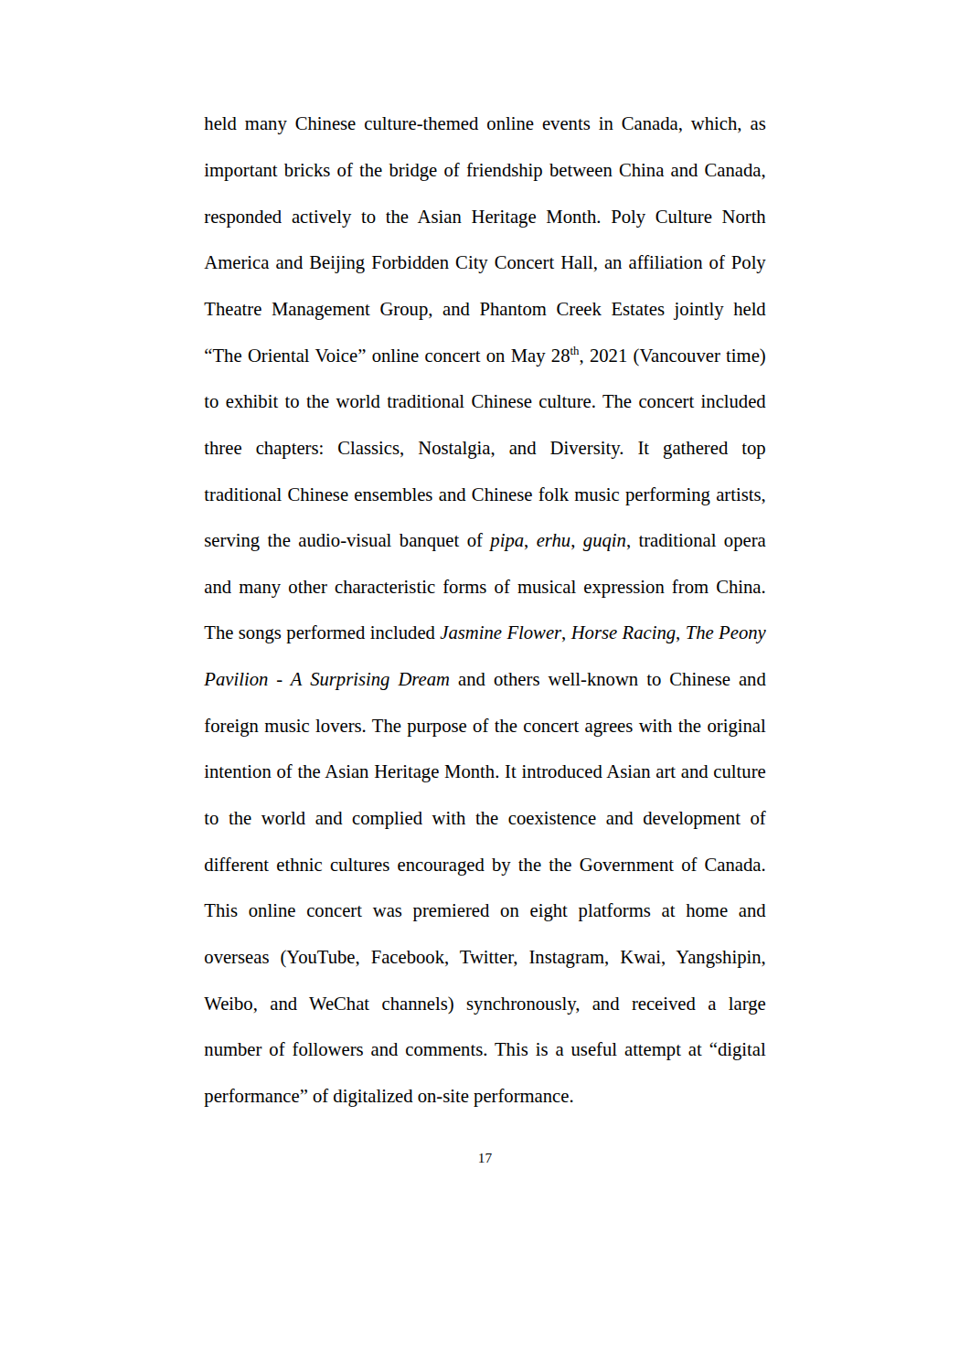held many Chinese culture-themed online events in Canada, which, as important bricks of the bridge of friendship between China and Canada, responded actively to the Asian Heritage Month. Poly Culture North America and Beijing Forbidden City Concert Hall, an affiliation of Poly Theatre Management Group, and Phantom Creek Estates jointly held “The Oriental Voice” online concert on May 28th, 2021 (Vancouver time) to exhibit to the world traditional Chinese culture. The concert included three chapters: Classics, Nostalgia, and Diversity. It gathered top traditional Chinese ensembles and Chinese folk music performing artists, serving the audio-visual banquet of pipa, erhu, guqin, traditional opera and many other characteristic forms of musical expression from China. The songs performed included Jasmine Flower, Horse Racing, The Peony Pavilion - A Surprising Dream and others well-known to Chinese and foreign music lovers. The purpose of the concert agrees with the original intention of the Asian Heritage Month. It introduced Asian art and culture to the world and complied with the coexistence and development of different ethnic cultures encouraged by the the Government of Canada. This online concert was premiered on eight platforms at home and overseas (YouTube, Facebook, Twitter, Instagram, Kwai, Yangshipin, Weibo, and WeChat channels) synchronously, and received a large number of followers and comments. This is a useful attempt at “digital performance” of digitalized on-site performance.
17